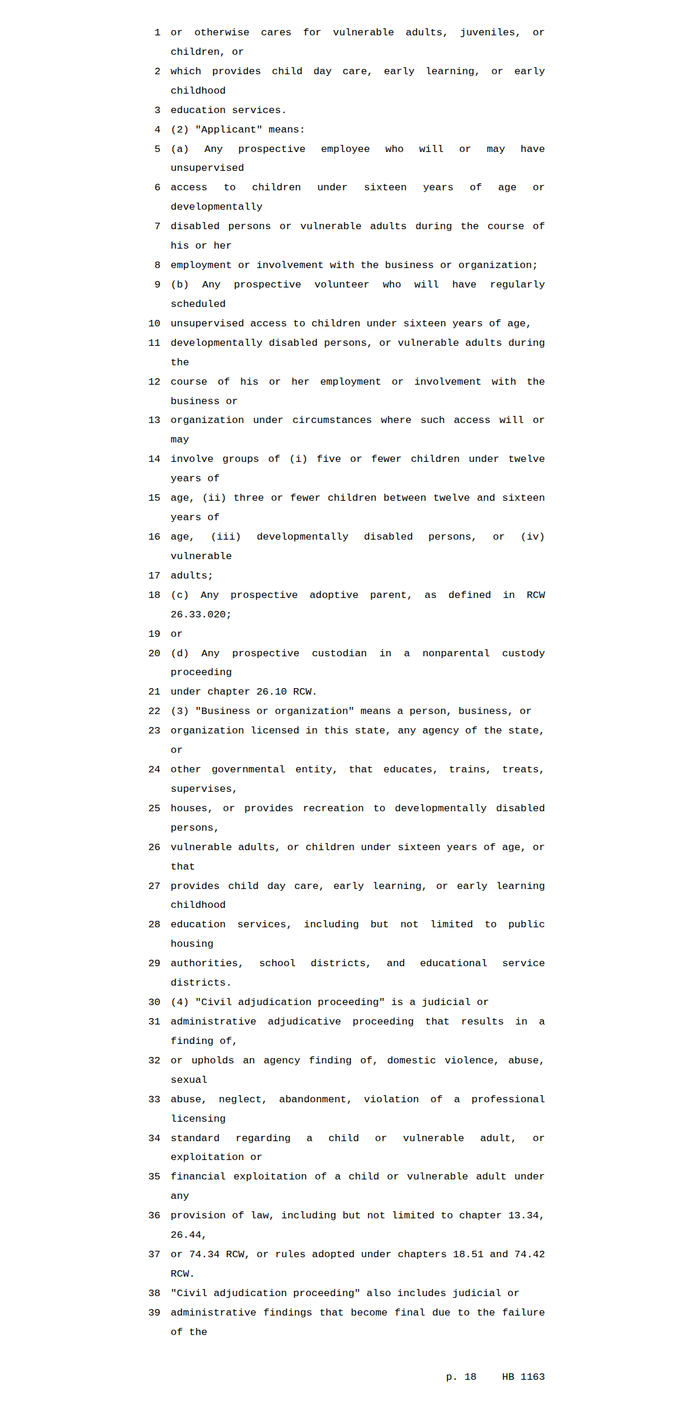or otherwise cares for vulnerable adults, juveniles, or children, or
which provides child day care, early learning, or early childhood
education services.
(2) "Applicant" means:
(a) Any prospective employee who will or may have unsupervised
access to children under sixteen years of age or developmentally
disabled persons or vulnerable adults during the course of his or her
employment or involvement with the business or organization;
(b) Any prospective volunteer who will have regularly scheduled
unsupervised access to children under sixteen years of age,
developmentally disabled persons, or vulnerable adults during the
course of his or her employment or involvement with the business or
organization under circumstances where such access will or may
involve groups of (i) five or fewer children under twelve years of
age, (ii) three or fewer children between twelve and sixteen years of
age, (iii) developmentally disabled persons, or (iv) vulnerable
adults;
(c) Any prospective adoptive parent, as defined in RCW 26.33.020;
or
(d) Any prospective custodian in a nonparental custody proceeding
under chapter 26.10 RCW.
(3) "Business or organization" means a person, business, or
organization licensed in this state, any agency of the state, or
other governmental entity, that educates, trains, treats, supervises,
houses, or provides recreation to developmentally disabled persons,
vulnerable adults, or children under sixteen years of age, or that
provides child day care, early learning, or early learning childhood
education services, including but not limited to public housing
authorities, school districts, and educational service districts.
(4) "Civil adjudication proceeding" is a judicial or
administrative adjudicative proceeding that results in a finding of,
or upholds an agency finding of, domestic violence, abuse, sexual
abuse, neglect, abandonment, violation of a professional licensing
standard regarding a child or vulnerable adult, or exploitation or
financial exploitation of a child or vulnerable adult under any
provision of law, including but not limited to chapter 13.34, 26.44,
or 74.34 RCW, or rules adopted under chapters 18.51 and 74.42 RCW.
"Civil adjudication proceeding" also includes judicial or
administrative findings that become final due to the failure of the
p. 18 HB 1163